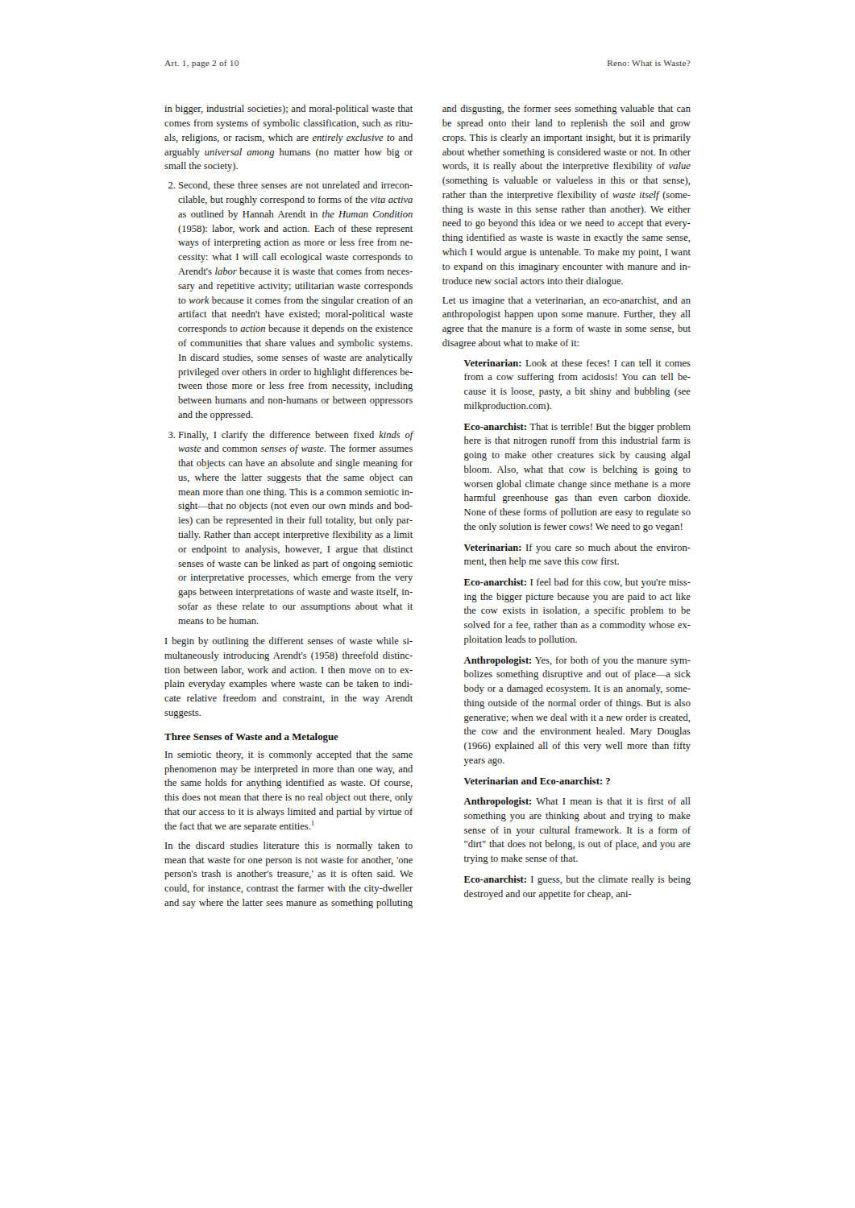Art. 1, page 2 of 10 Reno: What is Waste?
in bigger, industrial societies); and moral-political waste that comes from systems of symbolic classification, such as rituals, religions, or racism, which are entirely exclusive to and arguably universal among humans (no matter how big or small the society).
Second, these three senses are not unrelated and irreconcilable, but roughly correspond to forms of the vita activa as outlined by Hannah Arendt in the Human Condition (1958): labor, work and action. Each of these represent ways of interpreting action as more or less free from necessity: what I will call ecological waste corresponds to Arendt's labor because it is waste that comes from necessary and repetitive activity; utilitarian waste corresponds to work because it comes from the singular creation of an artifact that needn't have existed; moral-political waste corresponds to action because it depends on the existence of communities that share values and symbolic systems. In discard studies, some senses of waste are analytically privileged over others in order to highlight differences between those more or less free from necessity, including between humans and non-humans or between oppressors and the oppressed.
Finally, I clarify the difference between fixed kinds of waste and common senses of waste. The former assumes that objects can have an absolute and single meaning for us, where the latter suggests that the same object can mean more than one thing. This is a common semiotic insight—that no objects (not even our own minds and bodies) can be represented in their full totality, but only partially. Rather than accept interpretive flexibility as a limit or endpoint to analysis, however, I argue that distinct senses of waste can be linked as part of ongoing semiotic or interpretative processes, which emerge from the very gaps between interpretations of waste and waste itself, insofar as these relate to our assumptions about what it means to be human.
I begin by outlining the different senses of waste while simultaneously introducing Arendt's (1958) threefold distinction between labor, work and action. I then move on to explain everyday examples where waste can be taken to indicate relative freedom and constraint, in the way Arendt suggests.
Three Senses of Waste and a Metalogue
In semiotic theory, it is commonly accepted that the same phenomenon may be interpreted in more than one way, and the same holds for anything identified as waste. Of course, this does not mean that there is no real object out there, only that our access to it is always limited and partial by virtue of the fact that we are separate entities.1
In the discard studies literature this is normally taken to mean that waste for one person is not waste for another, 'one person's trash is another's treasure,' as it is often said. We could, for instance, contrast the farmer with the city-dweller and say where the latter sees manure as something polluting and disgusting, the former sees something valuable that can be spread onto their land to replenish the soil and grow crops. This is clearly an important insight, but it is primarily about whether something is considered waste or not. In other words, it is really about the interpretive flexibility of value (something is valuable or valueless in this or that sense), rather than the interpretive flexibility of waste itself (something is waste in this sense rather than another). We either need to go beyond this idea or we need to accept that everything identified as waste is waste in exactly the same sense, which I would argue is untenable. To make my point, I want to expand on this imaginary encounter with manure and introduce new social actors into their dialogue.
Let us imagine that a veterinarian, an eco-anarchist, and an anthropologist happen upon some manure. Further, they all agree that the manure is a form of waste in some sense, but disagree about what to make of it:
Veterinarian: Look at these feces! I can tell it comes from a cow suffering from acidosis! You can tell because it is loose, pasty, a bit shiny and bubbling (see milkproduction.com).
Eco-anarchist: That is terrible! But the bigger problem here is that nitrogen runoff from this industrial farm is going to make other creatures sick by causing algal bloom. Also, what that cow is belching is going to worsen global climate change since methane is a more harmful greenhouse gas than even carbon dioxide. None of these forms of pollution are easy to regulate so the only solution is fewer cows! We need to go vegan!
Veterinarian: If you care so much about the environment, then help me save this cow first.
Eco-anarchist: I feel bad for this cow, but you're missing the bigger picture because you are paid to act like the cow exists in isolation, a specific problem to be solved for a fee, rather than as a commodity whose exploitation leads to pollution.
Anthropologist: Yes, for both of you the manure symbolizes something disruptive and out of place—a sick body or a damaged ecosystem. It is an anomaly, something outside of the normal order of things. But is also generative; when we deal with it a new order is created, the cow and the environment healed. Mary Douglas (1966) explained all of this very well more than fifty years ago.
Veterinarian and Eco-anarchist: ?
Anthropologist: What I mean is that it is first of all something you are thinking about and trying to make sense of in your cultural framework. It is a form of "dirt" that does not belong, is out of place, and you are trying to make sense of that.
Eco-anarchist: I guess, but the climate really is being destroyed and our appetite for cheap, ani-